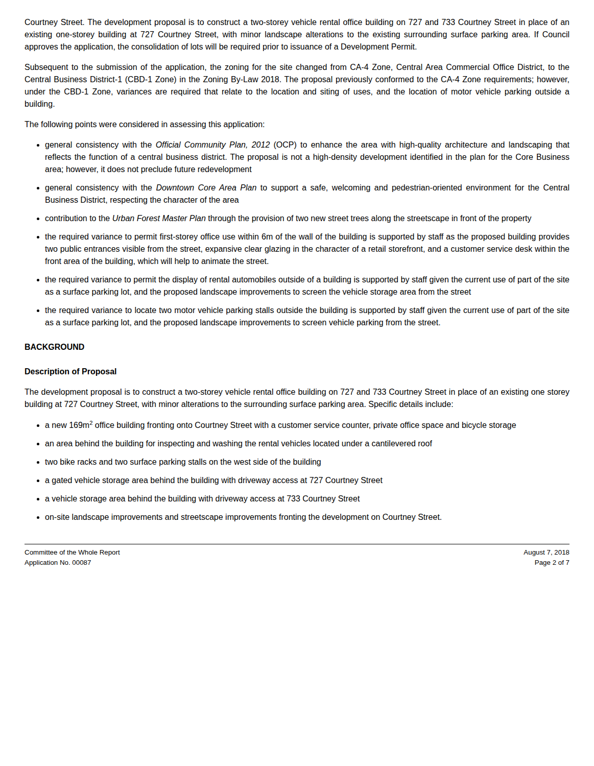Courtney Street. The development proposal is to construct a two-storey vehicle rental office building on 727 and 733 Courtney Street in place of an existing one-storey building at 727 Courtney Street, with minor landscape alterations to the existing surrounding surface parking area. If Council approves the application, the consolidation of lots will be required prior to issuance of a Development Permit.
Subsequent to the submission of the application, the zoning for the site changed from CA-4 Zone, Central Area Commercial Office District, to the Central Business District-1 (CBD-1 Zone) in the Zoning By-Law 2018. The proposal previously conformed to the CA-4 Zone requirements; however, under the CBD-1 Zone, variances are required that relate to the location and siting of uses, and the location of motor vehicle parking outside a building.
The following points were considered in assessing this application:
general consistency with the Official Community Plan, 2012 (OCP) to enhance the area with high-quality architecture and landscaping that reflects the function of a central business district. The proposal is not a high-density development identified in the plan for the Core Business area; however, it does not preclude future redevelopment
general consistency with the Downtown Core Area Plan to support a safe, welcoming and pedestrian-oriented environment for the Central Business District, respecting the character of the area
contribution to the Urban Forest Master Plan through the provision of two new street trees along the streetscape in front of the property
the required variance to permit first-storey office use within 6m of the wall of the building is supported by staff as the proposed building provides two public entrances visible from the street, expansive clear glazing in the character of a retail storefront, and a customer service desk within the front area of the building, which will help to animate the street.
the required variance to permit the display of rental automobiles outside of a building is supported by staff given the current use of part of the site as a surface parking lot, and the proposed landscape improvements to screen the vehicle storage area from the street
the required variance to locate two motor vehicle parking stalls outside the building is supported by staff given the current use of part of the site as a surface parking lot, and the proposed landscape improvements to screen vehicle parking from the street.
BACKGROUND
Description of Proposal
The development proposal is to construct a two-storey vehicle rental office building on 727 and 733 Courtney Street in place of an existing one storey building at 727 Courtney Street, with minor alterations to the surrounding surface parking area. Specific details include:
a new 169m2 office building fronting onto Courtney Street with a customer service counter, private office space and bicycle storage
an area behind the building for inspecting and washing the rental vehicles located under a cantilevered roof
two bike racks and two surface parking stalls on the west side of the building
a gated vehicle storage area behind the building with driveway access at 727 Courtney Street
a vehicle storage area behind the building with driveway access at 733 Courtney Street
on-site landscape improvements and streetscape improvements fronting the development on Courtney Street.
Committee of the Whole Report
Application No. 00087
August 7, 2018
Page 2 of 7